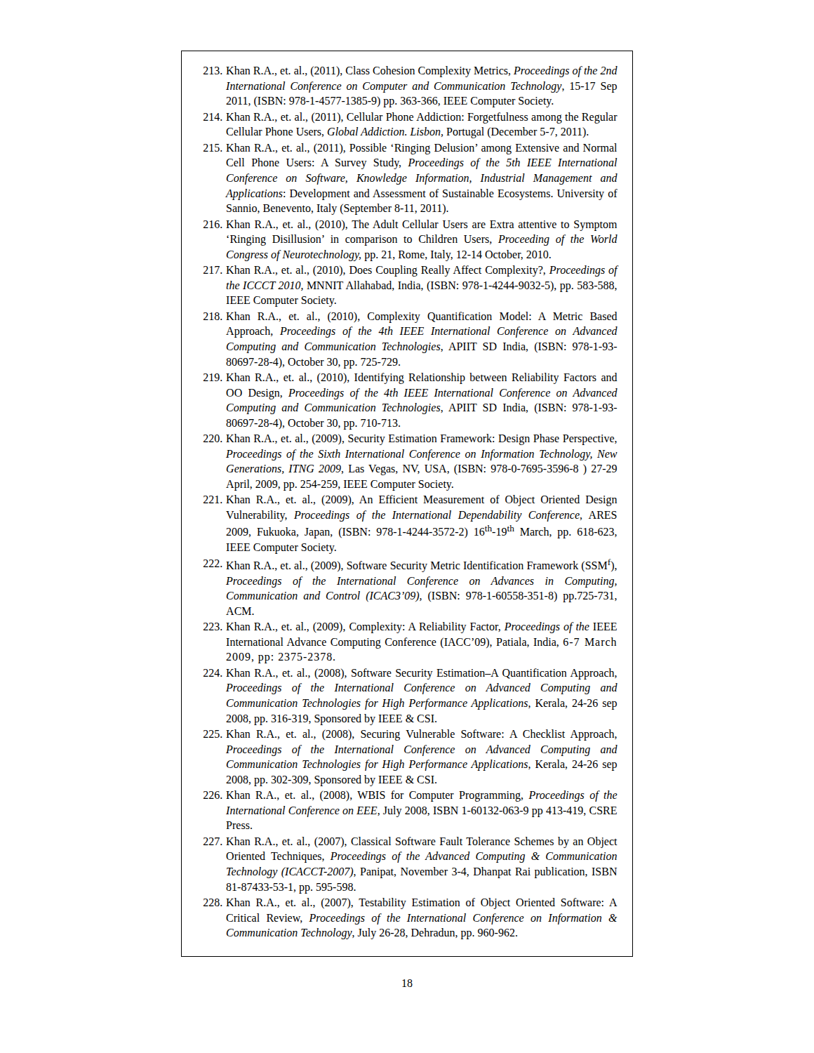213. Khan R.A., et. al., (2011), Class Cohesion Complexity Metrics, Proceedings of the 2nd International Conference on Computer and Communication Technology, 15-17 Sep 2011, (ISBN: 978-1-4577-1385-9) pp. 363-366, IEEE Computer Society.
214. Khan R.A., et. al., (2011), Cellular Phone Addiction: Forgetfulness among the Regular Cellular Phone Users, Global Addiction. Lisbon, Portugal (December 5-7, 2011).
215. Khan R.A., et. al., (2011), Possible ‘Ringing Delusion’ among Extensive and Normal Cell Phone Users: A Survey Study, Proceedings of the 5th IEEE International Conference on Software, Knowledge Information, Industrial Management and Applications: Development and Assessment of Sustainable Ecosystems. University of Sannio, Benevento, Italy (September 8-11, 2011).
216. Khan R.A., et. al., (2010), The Adult Cellular Users are Extra attentive to Symptom ‘Ringing Disillusion’ in comparison to Children Users, Proceeding of the World Congress of Neurotechnology, pp. 21, Rome, Italy, 12-14 October, 2010.
217. Khan R.A., et. al., (2010), Does Coupling Really Affect Complexity?, Proceedings of the ICCCT 2010, MNNIT Allahabad, India, (ISBN: 978-1-4244-9032-5), pp. 583-588, IEEE Computer Society.
218. Khan R.A., et. al., (2010), Complexity Quantification Model: A Metric Based Approach, Proceedings of the 4th IEEE International Conference on Advanced Computing and Communication Technologies, APIIT SD India, (ISBN: 978-1-93-80697-28-4), October 30, pp. 725-729.
219. Khan R.A., et. al., (2010), Identifying Relationship between Reliability Factors and OO Design, Proceedings of the 4th IEEE International Conference on Advanced Computing and Communication Technologies, APIIT SD India, (ISBN: 978-1-93-80697-28-4), October 30, pp. 710-713.
220. Khan R.A., et. al., (2009), Security Estimation Framework: Design Phase Perspective, Proceedings of the Sixth International Conference on Information Technology, New Generations, ITNG 2009, Las Vegas, NV, USA, (ISBN: 978-0-7695-3596-8 ) 27-29 April, 2009, pp. 254-259, IEEE Computer Society.
221. Khan R.A., et. al., (2009), An Efficient Measurement of Object Oriented Design Vulnerability, Proceedings of the International Dependability Conference, ARES 2009, Fukuoka, Japan, (ISBN: 978-1-4244-3572-2) 16th-19th March, pp. 618-623, IEEE Computer Society.
222. Khan R.A., et. al., (2009), Software Security Metric Identification Framework (SSMf), Proceedings of the International Conference on Advances in Computing, Communication and Control (ICAC3’09), (ISBN: 978-1-60558-351-8) pp.725-731, ACM.
223. Khan R.A., et. al., (2009), Complexity: A Reliability Factor, Proceedings of the IEEE International Advance Computing Conference (IACC’09), Patiala, India, 6-7 March 2009, pp: 2375-2378.
224. Khan R.A., et. al., (2008), Software Security Estimation–A Quantification Approach, Proceedings of the International Conference on Advanced Computing and Communication Technologies for High Performance Applications, Kerala, 24-26 sep 2008, pp. 316-319, Sponsored by IEEE & CSI.
225. Khan R.A., et. al., (2008), Securing Vulnerable Software: A Checklist Approach, Proceedings of the International Conference on Advanced Computing and Communication Technologies for High Performance Applications, Kerala, 24-26 sep 2008, pp. 302-309, Sponsored by IEEE & CSI.
226. Khan R.A., et. al., (2008), WBIS for Computer Programming, Proceedings of the International Conference on EEE, July 2008, ISBN 1-60132-063-9 pp 413-419, CSRE Press.
227. Khan R.A., et. al., (2007), Classical Software Fault Tolerance Schemes by an Object Oriented Techniques, Proceedings of the Advanced Computing & Communication Technology (ICACCT-2007), Panipat, November 3-4, Dhanpat Rai publication, ISBN 81-87433-53-1, pp. 595-598.
228. Khan R.A., et. al., (2007), Testability Estimation of Object Oriented Software: A Critical Review, Proceedings of the International Conference on Information & Communication Technology, July 26-28, Dehradun, pp. 960-962.
18